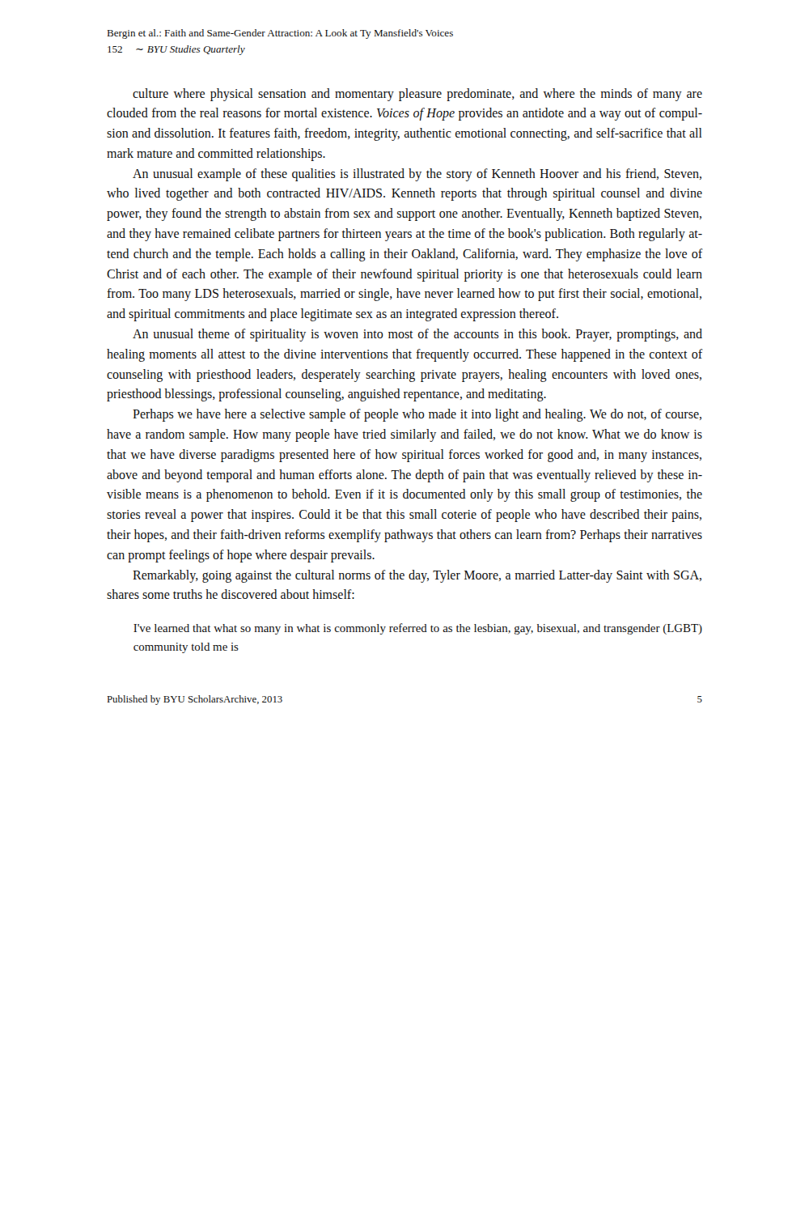Bergin et al.: Faith and Same-Gender Attraction: A Look at Ty Mansfield's Voices 152∼ BYU Studies Quarterly
culture where physical sensation and momentary pleasure predominate, and where the minds of many are clouded from the real reasons for mortal existence. Voices of Hope provides an antidote and a way out of compulsion and dissolution. It features faith, freedom, integrity, authentic emotional connecting, and self-sacrifice that all mark mature and committed relationships.
An unusual example of these qualities is illustrated by the story of Kenneth Hoover and his friend, Steven, who lived together and both contracted HIV/AIDS. Kenneth reports that through spiritual counsel and divine power, they found the strength to abstain from sex and support one another. Eventually, Kenneth baptized Steven, and they have remained celibate partners for thirteen years at the time of the book's publication. Both regularly attend church and the temple. Each holds a calling in their Oakland, California, ward. They emphasize the love of Christ and of each other. The example of their newfound spiritual priority is one that heterosexuals could learn from. Too many LDS heterosexuals, married or single, have never learned how to put first their social, emotional, and spiritual commitments and place legitimate sex as an integrated expression thereof.
An unusual theme of spirituality is woven into most of the accounts in this book. Prayer, promptings, and healing moments all attest to the divine interventions that frequently occurred. These happened in the context of counseling with priesthood leaders, desperately searching private prayers, healing encounters with loved ones, priesthood blessings, professional counseling, anguished repentance, and meditating.
Perhaps we have here a selective sample of people who made it into light and healing. We do not, of course, have a random sample. How many people have tried similarly and failed, we do not know. What we do know is that we have diverse paradigms presented here of how spiritual forces worked for good and, in many instances, above and beyond temporal and human efforts alone. The depth of pain that was eventually relieved by these invisible means is a phenomenon to behold. Even if it is documented only by this small group of testimonies, the stories reveal a power that inspires. Could it be that this small coterie of people who have described their pains, their hopes, and their faith-driven reforms exemplify pathways that others can learn from? Perhaps their narratives can prompt feelings of hope where despair prevails.
Remarkably, going against the cultural norms of the day, Tyler Moore, a married Latter-day Saint with SGA, shares some truths he discovered about himself:
I've learned that what so many in what is commonly referred to as the lesbian, gay, bisexual, and transgender (LGBT) community told me is
Published by BYU ScholarsArchive, 2013 5